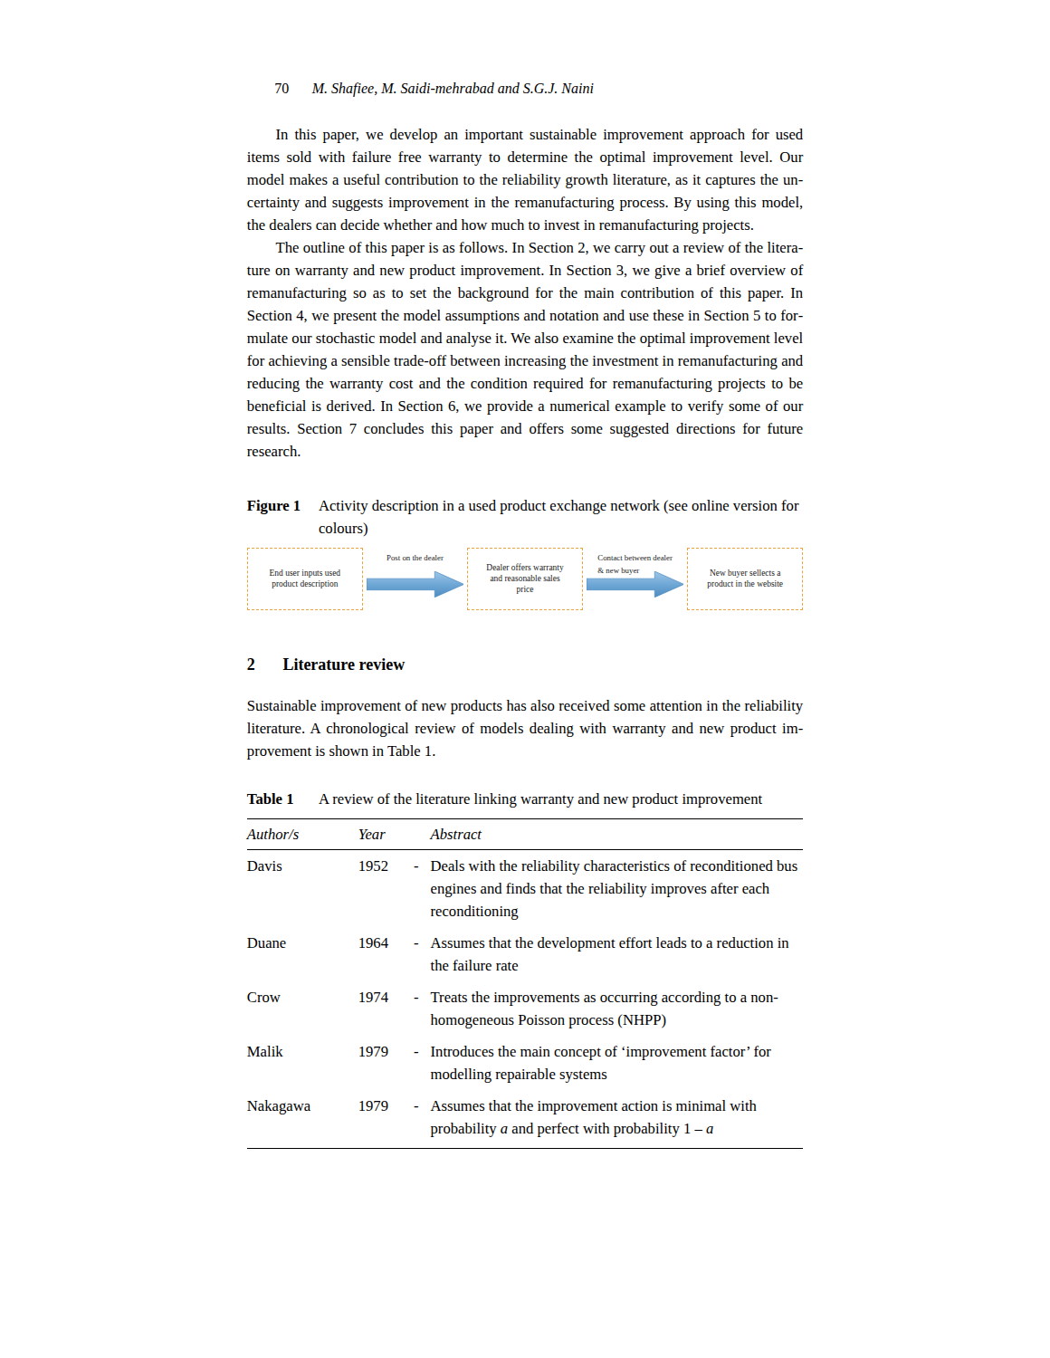70 M. Shafiee, M. Saidi-mehrabad and S.G.J. Naini
In this paper, we develop an important sustainable improvement approach for used items sold with failure free warranty to determine the optimal improvement level. Our model makes a useful contribution to the reliability growth literature, as it captures the uncertainty and suggests improvement in the remanufacturing process. By using this model, the dealers can decide whether and how much to invest in remanufacturing projects.
The outline of this paper is as follows. In Section 2, we carry out a review of the literature on warranty and new product improvement. In Section 3, we give a brief overview of remanufacturing so as to set the background for the main contribution of this paper. In Section 4, we present the model assumptions and notation and use these in Section 5 to formulate our stochastic model and analyse it. We also examine the optimal improvement level for achieving a sensible trade-off between increasing the investment in remanufacturing and reducing the warranty cost and the condition required for remanufacturing projects to be beneficial is derived. In Section 6, we provide a numerical example to verify some of our results. Section 7 concludes this paper and offers some suggested directions for future research.
Figure 1 Activity description in a used product exchange network (see online version for colours)
End user inputs used
product description
Post on the dealer
Dealer offers warranty
and reasonable sales
price
Contact between dealer
& new buyer
New buyer sellects a
product in the website
2 Literature review
Sustainable improvement of new products has also received some attention in the reliability literature. A chronological review of models dealing with warranty and new product improvement is shown in Table 1.
Table 1 A review of the literature linking warranty and new product improvement
| Author/s | Year | | Abstract |
| --- | --- | --- | --- |
| Davis | 1952 | - | Deals with the reliability characteristics of reconditioned bus engines and finds that the reliability improves after each reconditioning |
| Duane | 1964 | - | Assumes that the development effort leads to a reduction in the failure rate |
| Crow | 1974 | - | Treats the improvements as occurring according to a non-homogeneous Poisson process (NHPP) |
| Malik | 1979 | - | Introduces the main concept of ‘improvement factor’ for modelling repairable systems |
| Nakagawa | 1979 | - | Assumes that the improvement action is minimal with probability a and perfect with probability 1 – a |